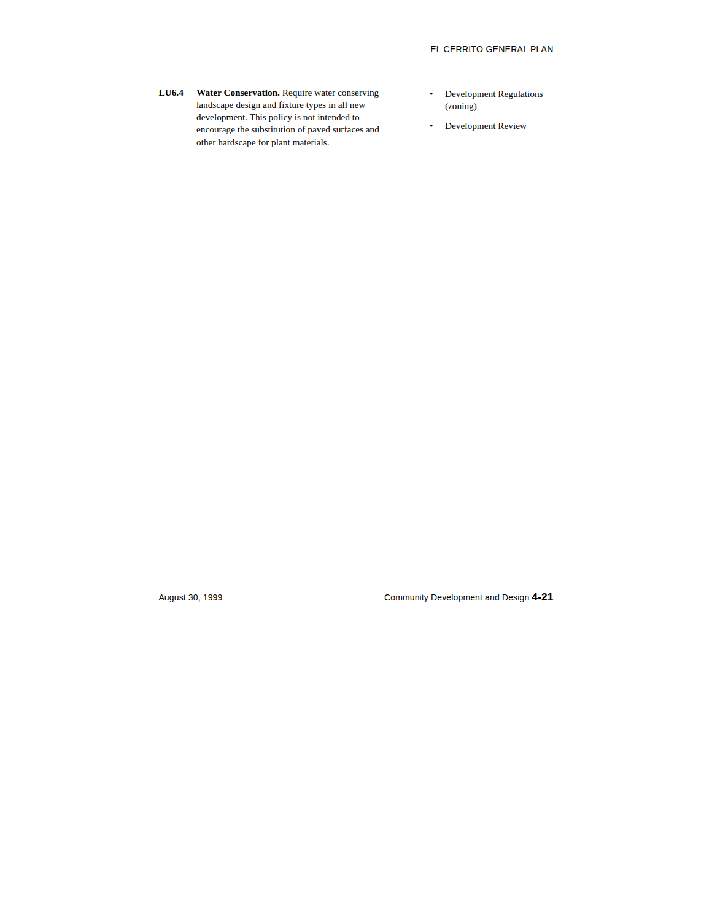EL CERRITO GENERAL PLAN
LU6.4
Water Conservation. Require water conserving landscape design and fixture types in all new development. This policy is not intended to encourage the substitution of paved surfaces and other hardscape for plant materials.
Development Regulations (zoning)
Development Review
August 30, 1999
Community Development and Design 4-21